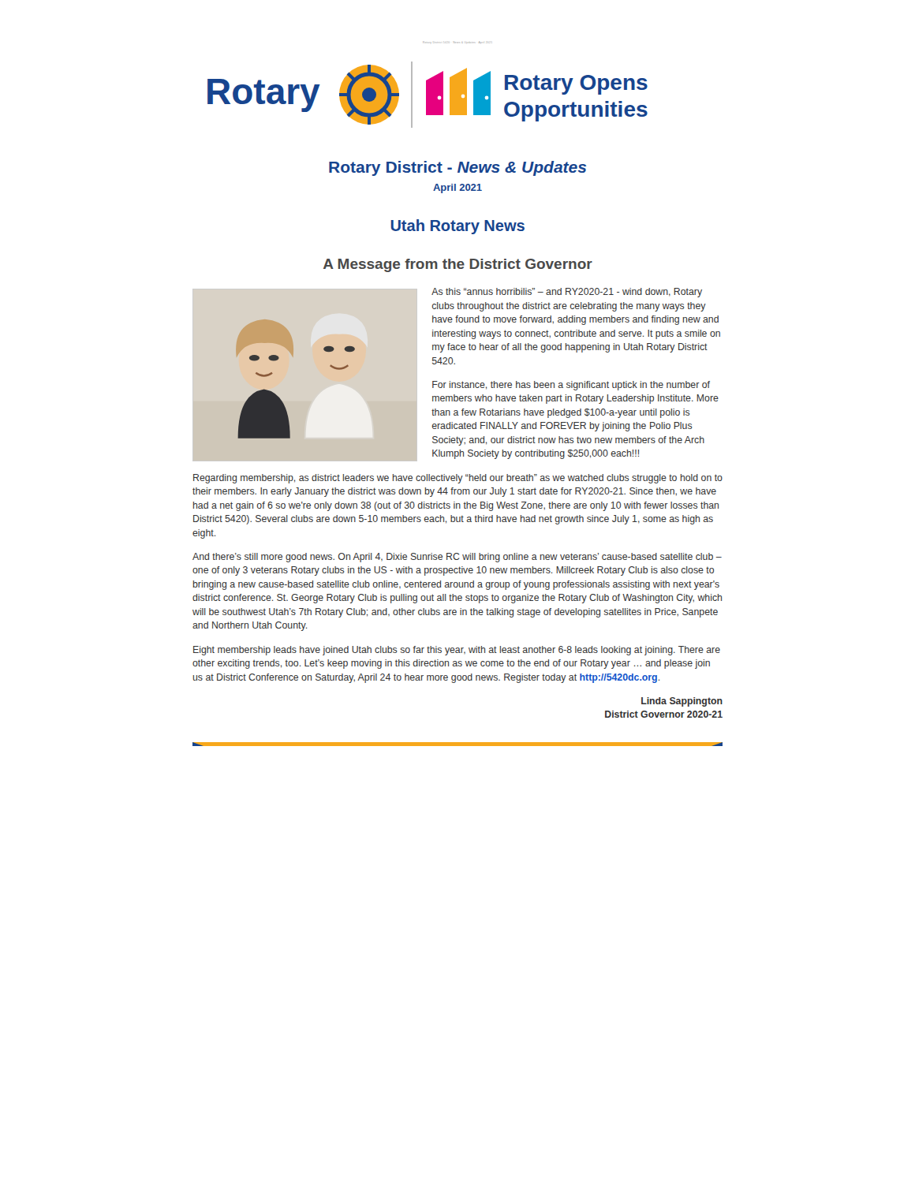Rotary District 5420 · News & Updates · April 2021
Rotary Rotary Opens Opportunities
Rotary District - News & Updates
April 2021
Utah Rotary News
A Message from the District Governor
As this “annus horribilis” – and RY2020-21 - wind down, Rotary clubs throughout the district are celebrating the many ways they have found to move forward, adding members and finding new and interesting ways to connect, contribute and serve. It puts a smile on my face to hear of all the good happening in Utah Rotary District 5420.
For instance, there has been a significant uptick in the number of members who have taken part in Rotary Leadership Institute. More than a few Rotarians have pledged $100-a-year until polio is eradicated FINALLY and FOREVER by joining the Polio Plus Society; and, our district now has two new members of the Arch Klumph Society by contributing $250,000 each!!!
Regarding membership, as district leaders we have collectively “held our breath” as we watched clubs struggle to hold on to their members. In early January the district was down by 44 from our July 1 start date for RY2020-21. Since then, we have had a net gain of 6 so we're only down 38 (out of 30 districts in the Big West Zone, there are only 10 with fewer losses than District 5420). Several clubs are down 5-10 members each, but a third have had net growth since July 1, some as high as eight.
And there’s still more good news. On April 4, Dixie Sunrise RC will bring online a new veterans’ cause-based satellite club – one of only 3 veterans Rotary clubs in the US - with a prospective 10 new members. Millcreek Rotary Club is also close to bringing a new cause-based satellite club online, centered around a group of young professionals assisting with next year's district conference. St. George Rotary Club is pulling out all the stops to organize the Rotary Club of Washington City, which will be southwest Utah’s 7th Rotary Club; and, other clubs are in the talking stage of developing satellites in Price, Sanpete and Northern Utah County.
Eight membership leads have joined Utah clubs so far this year, with at least another 6-8 leads looking at joining. There are other exciting trends, too. Let’s keep moving in this direction as we come to the end of our Rotary year … and please join us at District Conference on Saturday, April 24 to hear more good news. Register today at http://5420dc.org.
Linda Sappington
District Governor 2020-21